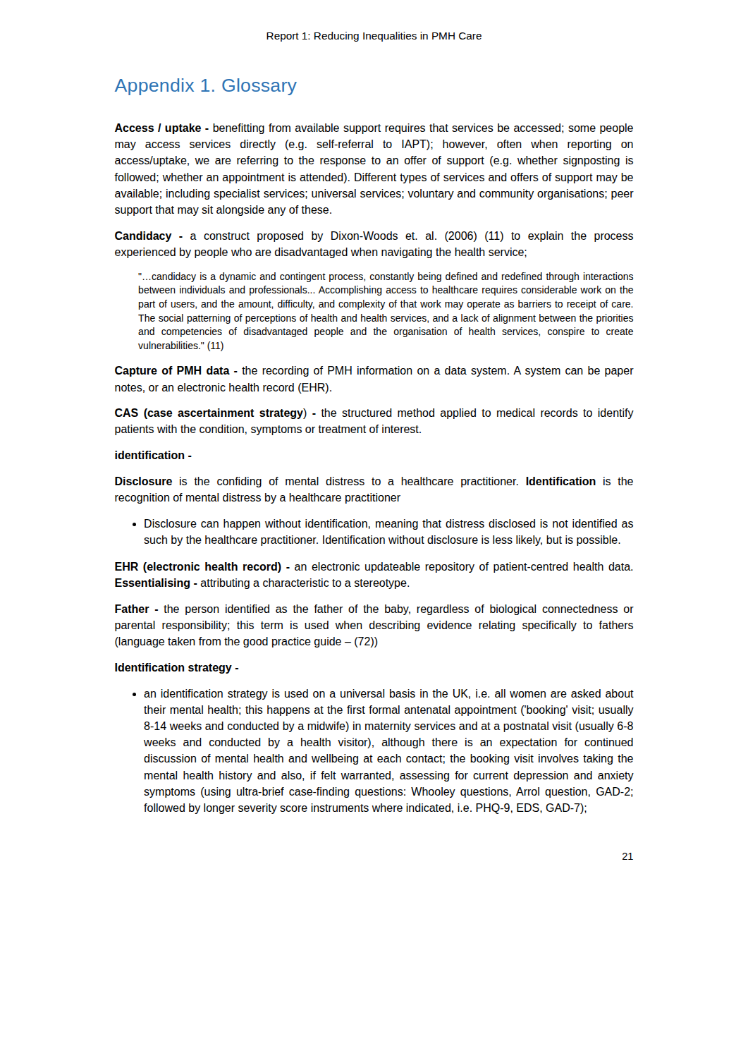Report 1: Reducing Inequalities in PMH Care
Appendix 1. Glossary
Access / uptake - benefitting from available support requires that services be accessed; some people may access services directly (e.g. self-referral to IAPT); however, often when reporting on access/uptake, we are referring to the response to an offer of support (e.g. whether signposting is followed; whether an appointment is attended). Different types of services and offers of support may be available; including specialist services; universal services; voluntary and community organisations; peer support that may sit alongside any of these.
Candidacy - a construct proposed by Dixon-Woods et. al. (2006) (11) to explain the process experienced by people who are disadvantaged when navigating the health service;
"…candidacy is a dynamic and contingent process, constantly being defined and redefined through interactions between individuals and professionals... Accomplishing access to healthcare requires considerable work on the part of users, and the amount, difficulty, and complexity of that work may operate as barriers to receipt of care. The social patterning of perceptions of health and health services, and a lack of alignment between the priorities and competencies of disadvantaged people and the organisation of health services, conspire to create vulnerabilities." (11)
Capture of PMH data - the recording of PMH information on a data system. A system can be paper notes, or an electronic health record (EHR).
CAS (case ascertainment strategy) - the structured method applied to medical records to identify patients with the condition, symptoms or treatment of interest.
identification -
Disclosure is the confiding of mental distress to a healthcare practitioner. Identification is the recognition of mental distress by a healthcare practitioner
Disclosure can happen without identification, meaning that distress disclosed is not identified as such by the healthcare practitioner. Identification without disclosure is less likely, but is possible.
EHR (electronic health record) - an electronic updateable repository of patient-centred health data. Essentialising - attributing a characteristic to a stereotype.
Father - the person identified as the father of the baby, regardless of biological connectedness or parental responsibility; this term is used when describing evidence relating specifically to fathers (language taken from the good practice guide – (72))
Identification strategy -
an identification strategy is used on a universal basis in the UK, i.e. all women are asked about their mental health; this happens at the first formal antenatal appointment ('booking' visit; usually 8-14 weeks and conducted by a midwife) in maternity services and at a postnatal visit (usually 6-8 weeks and conducted by a health visitor), although there is an expectation for continued discussion of mental health and wellbeing at each contact; the booking visit involves taking the mental health history and also, if felt warranted, assessing for current depression and anxiety symptoms (using ultra-brief case-finding questions: Whooley questions, Arrol question, GAD-2; followed by longer severity score instruments where indicated, i.e. PHQ-9, EDS, GAD-7);
21